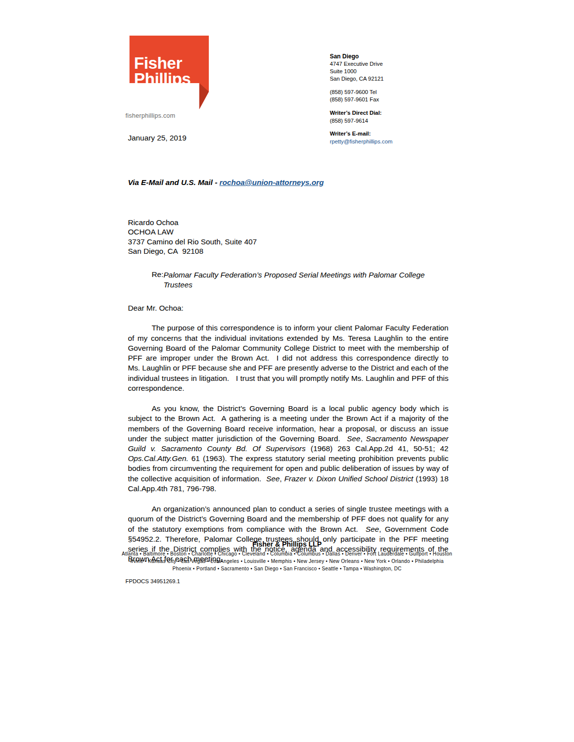Fisher
Phillips
fisherphillips.com
San Diego
4747 Executive Drive
Suite 1000
San Diego, CA 92121
(858) 597-9600 Tel
(858) 597-9601 Fax
Writer’s Direct Dial:
(858) 597-9614
Writer’s E-mail:
rpetty@fisherphillips.com
January 25, 2019
Via E-Mail and U.S. Mail - rochoa@union-attorneys.org
Ricardo Ochoa
OCHOA LAW
3737 Camino del Rio South, Suite 407
San Diego, CA 92108
Re:
Palomar Faculty Federation’s Proposed Serial Meetings with Palomar College Trustees
Dear Mr. Ochoa:
The purpose of this correspondence is to inform your client Palomar Faculty Federation of my concerns that the individual invitations extended by Ms. Teresa Laughlin to the entire Governing Board of the Palomar Community College District to meet with the membership of PFF are improper under the Brown Act. I did not address this correspondence directly to Ms. Laughlin or PFF because she and PFF are presently adverse to the District and each of the individual trustees in litigation. I trust that you will promptly notify Ms. Laughlin and PFF of this correspondence.
As you know, the District’s Governing Board is a local public agency body which is subject to the Brown Act. A gathering is a meeting under the Brown Act if a majority of the members of the Governing Board receive information, hear a proposal, or discuss an issue under the subject matter jurisdiction of the Governing Board. See, Sacramento Newspaper Guild v. Sacramento County Bd. Of Supervisors (1968) 263 Cal.App.2d 41, 50-51; 42 Ops.Cal.Atty.Gen. 61 (1963). The express statutory serial meeting prohibition prevents public bodies from circumventing the requirement for open and public deliberation of issues by way of the collective acquisition of information. See, Frazer v. Dixon Unified School District (1993) 18 Cal.App.4th 781, 796-798.
An organization’s announced plan to conduct a series of single trustee meetings with a quorum of the District’s Governing Board and the membership of PFF does not qualify for any of the statutory exemptions from compliance with the Brown Act. See, Government Code §54952.2. Therefore, Palomar College trustees should only participate in the PFF meeting series if the District complies with the notice, agenda and accessibility requirements of the Brown Act for each meeting.
Fisher & Phillips LLP
Atlanta • Baltimore • Boston • Charlotte • Chicago • Cleveland • Columbia • Columbus • Dallas • Denver • Fort Lauderdale • Gulfport • Houston
Irvine • Kansas City • Las Vegas • Los Angeles • Louisville • Memphis • New Jersey • New Orleans • New York • Orlando • Philadelphia
Phoenix • Portland • Sacramento • San Diego • San Francisco • Seattle • Tampa • Washington, DC
FPDOCS 34951269.1